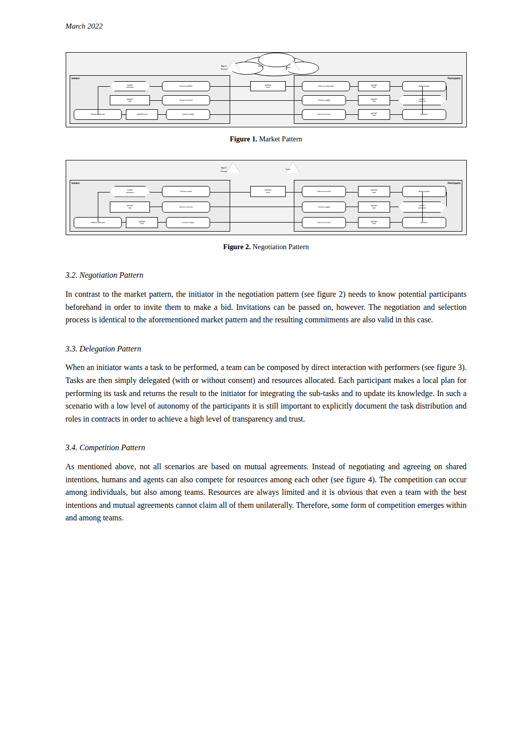March 2022
Market
Agent/
Human
Team
Initiator
Participants
model:
semantic
interact:publish
symbol:
bid
interact:receive
deduce:allocate
symbol:task
interact:reply
symbol:
task
interact:subscribe
symbol:
task
deduce:plan
interact:apply
symbol:
bid
model:
semantic
interact:receive
symbol:
task
perform
Figure 1. Market Pattern
Agent/
Human
Team
Initiator
Participants
model:
semantic
interact:invite
symbol:
bid
interact:receive
deduce:allocate
symbol:
task
interact:reply
symbol:
task
interact:receive
symbol:
task
deduce:plan
interact:apply
symbol:
bid
model:
semantic
interact:receive
symbol:
task
perform
Figure 2. Negotiation Pattern
3.2. Negotiation Pattern
In contrast to the market pattern, the initiator in the negotiation pattern (see figure 2) needs to know potential participants beforehand in order to invite them to make a bid. Invitations can be passed on, however. The negotiation and selection process is identical to the aforementioned market pattern and the resulting commitments are also valid in this case.
3.3. Delegation Pattern
When an initiator wants a task to be performed, a team can be composed by direct interaction with performers (see figure 3). Tasks are then simply delegated (with or without consent) and resources allocated. Each participant makes a local plan for performing its task and returns the result to the initiator for integrating the sub-tasks and to update its knowledge. In such a scenario with a low level of autonomy of the participants it is still important to explicitly document the task distribution and roles in contracts in order to achieve a high level of transparency and trust.
3.4. Competition Pattern
As mentioned above, not all scenarios are based on mutual agreements. Instead of negotiating and agreeing on shared intentions, humans and agents can also compete for resources among each other (see figure 4). The competition can occur among individuals, but also among teams. Resources are always limited and it is obvious that even a team with the best intentions and mutual agreements cannot claim all of them unilaterally. Therefore, some form of competition emerges within and among teams.